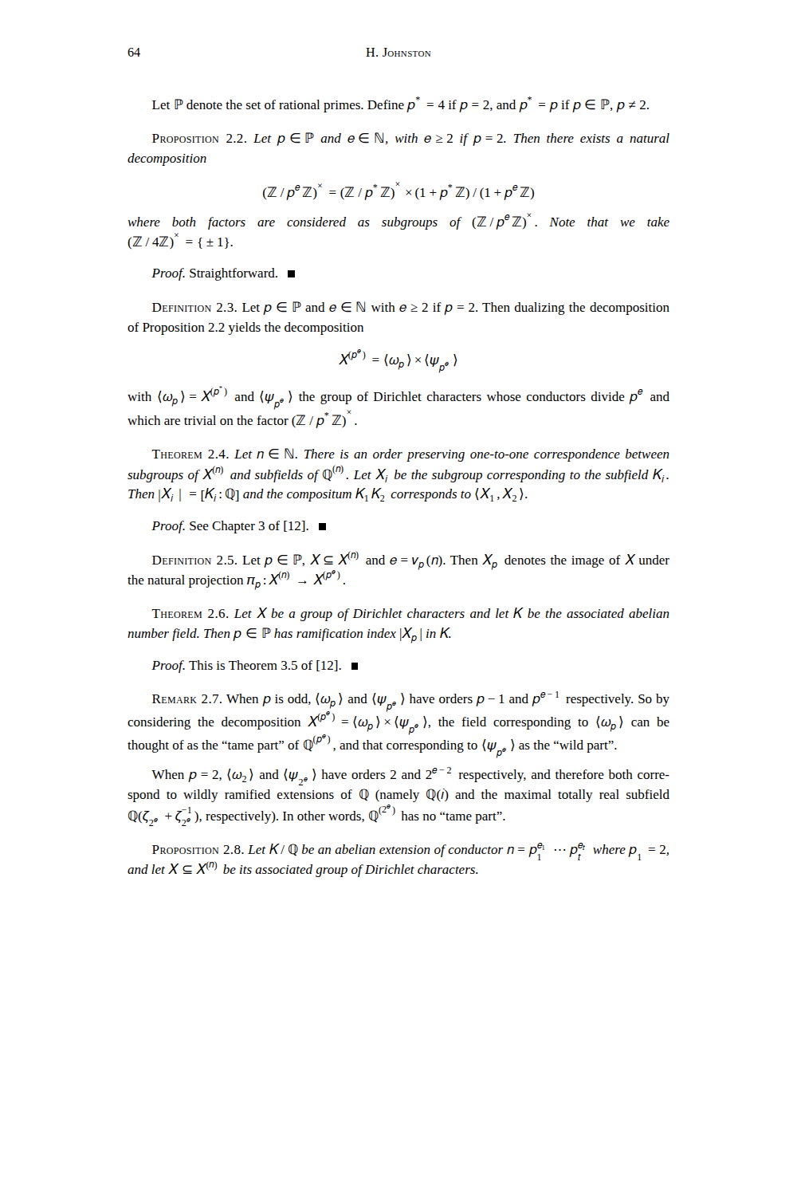64 H. Johnston 64
Let ℙ denote the set of rational primes. Define p*=4 if p=2, and p*=p if p∈ℙ, p≠2.
Proposition 2.2. Let p∈ℙ and e∈ℕ, with e≥2 if p=2. Then there exists a natural decomposition
(ℤ/peℤ)× = (ℤ/p*ℤ)× × (1+p*ℤ) / (1+peℤ)
where both factors are considered as subgroups of (ℤ/peℤ)×. Note that we take (ℤ/4ℤ)×={±1}.
Proof. Straightforward.
Definition 2.3. Let p∈ℙ and e∈ℕ with e≥2 if p=2. Then dualizing the decomposition of Proposition 2.2 yields the decomposition
X(pe) = ⟨ωp⟩ × ⟨ψpe⟩
with ⟨ωp⟩=X(p*) and ⟨ψpe⟩ the group of Dirichlet characters whose conductors divide pe and which are trivial on the factor (ℤ/p*ℤ)×.
Theorem 2.4. Let n∈ℕ. There is an order preserving one-to-one correspondence between subgroups of X(n) and subfields of ℚ(n). Let Xi be the subgroup corresponding to the subfield Ki. Then |Xi|=[Ki:ℚ] and the compositum K1K2 corresponds to ⟨X1,X2⟩.
Proof. See Chapter 3 of [12].
Definition 2.5. Let p∈ℙ, X⊆X(n) and e=vp(n). Then Xp denotes the image of X under the natural projection πp:X(n)→X(pe).
Theorem 2.6. Let X be a group of Dirichlet characters and let K be the associated abelian number field. Then p∈ℙ has ramification index |Xp| in K.
Proof. This is Theorem 3.5 of [12].
Remark 2.7. When p is odd, ⟨ωp⟩ and ⟨ψpe⟩ have orders p−1 and pe−1 respectively. So by considering the decomposition X(pe)=⟨ωp⟩×⟨ψpe⟩, the field corresponding to ⟨ωp⟩ can be thought of as the “tame part” of ℚ(pe), and that corresponding to ⟨ψpe⟩ as the “wild part”.
When p=2, ⟨ω2⟩ and ⟨ψ2e⟩ have orders 2 and 2e−2 respectively, and therefore both correspond to wildly ramified extensions of ℚ (namely ℚ(i) and the maximal totally real subfield ℚ(ζ2e+ζ2e−1), respectively). In other words, ℚ(2e) has no “tame part”.
Proposition 2.8. Let K/ℚ be an abelian extension of conductor n=p1e1⋯ptet where p1=2, and let X⊆X(n) be its associated group of Dirichlet characters.